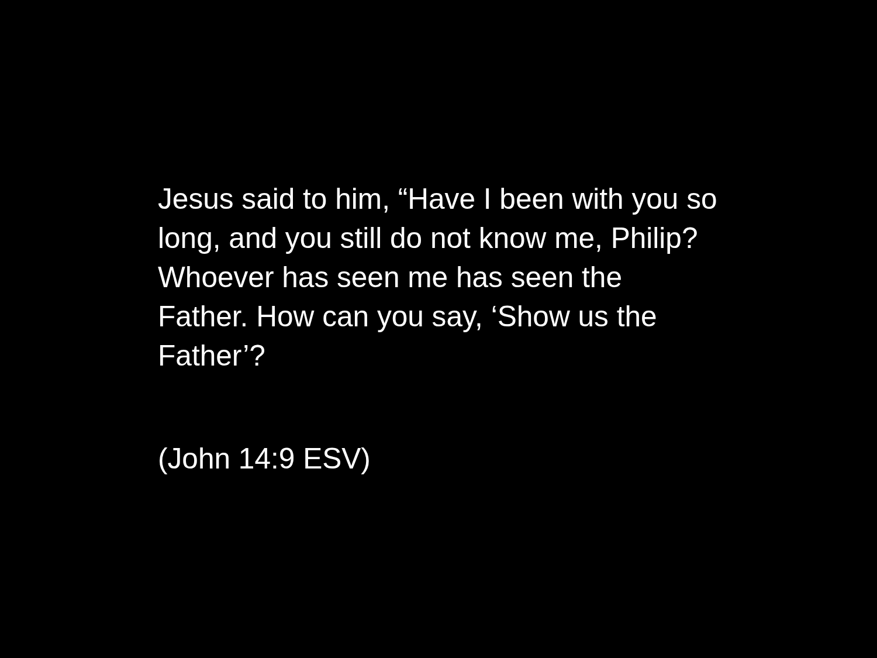Jesus said to him, “Have I been with you so long, and you still do not know me, Philip? Whoever has seen me has seen the Father. How can you say, ‘Show us the Father’?
(John 14:9 ESV)